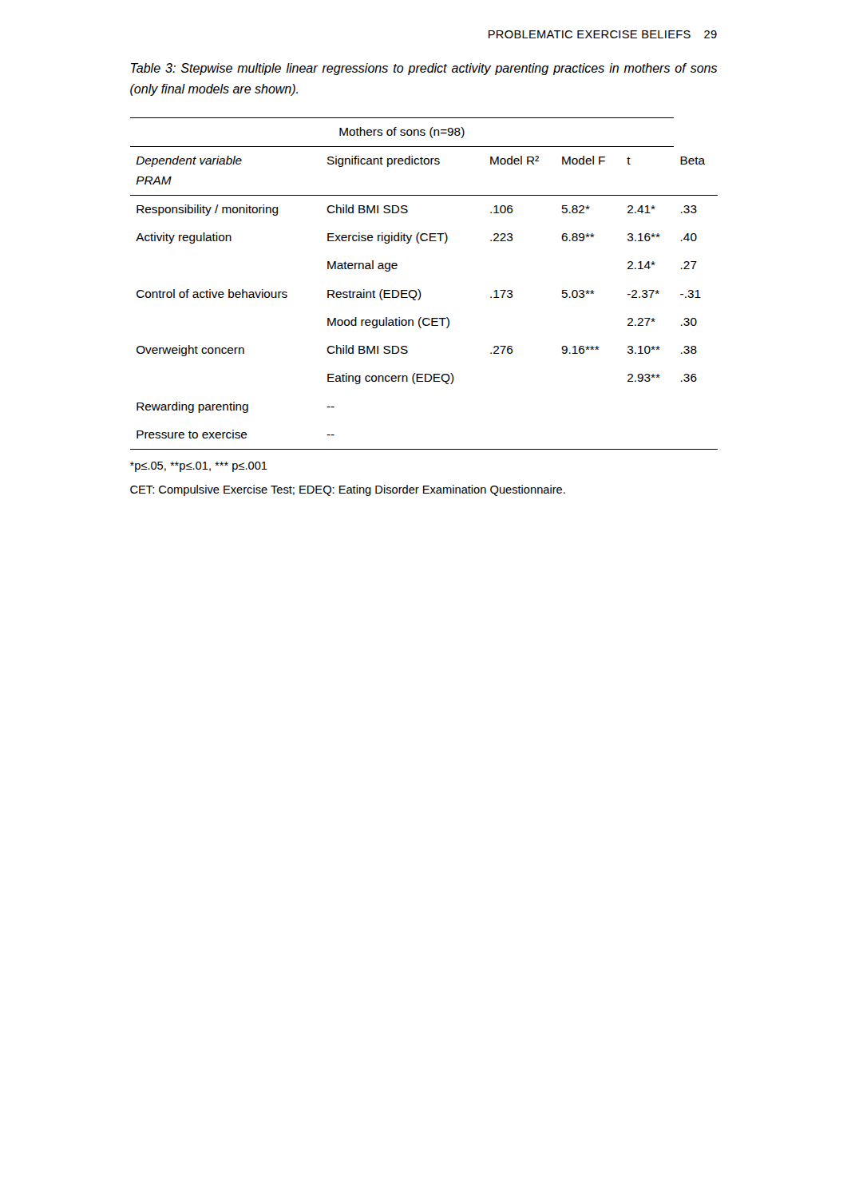PROBLEMATIC EXERCISE BELIEFS 29
Table 3: Stepwise multiple linear regressions to predict activity parenting practices in mothers of sons (only final models are shown).
| Mothers of sons (n=98) |
| --- |
| Dependent variable PRAM | Significant predictors | Model R² | Model F | t | Beta |
| Responsibility / monitoring | Child BMI SDS | .106 | 5.82* | 2.41* | .33 |
| Activity regulation | Exercise rigidity (CET) | .223 | 6.89** | 3.16** | .40 |
| | Maternal age | | | 2.14* | .27 |
| Control of active behaviours | Restraint (EDEQ) | .173 | 5.03** | -2.37* | -.31 |
| | Mood regulation (CET) | | | 2.27* | .30 |
| Overweight concern | Child BMI SDS | .276 | 9.16*** | 3.10** | .38 |
| | Eating concern (EDEQ) | | | 2.93** | .36 |
| Rewarding parenting | -- | | | | |
| Pressure to exercise | -- | | | | |
*p≤.05, **p≤.01, *** p≤.001
CET: Compulsive Exercise Test; EDEQ: Eating Disorder Examination Questionnaire.